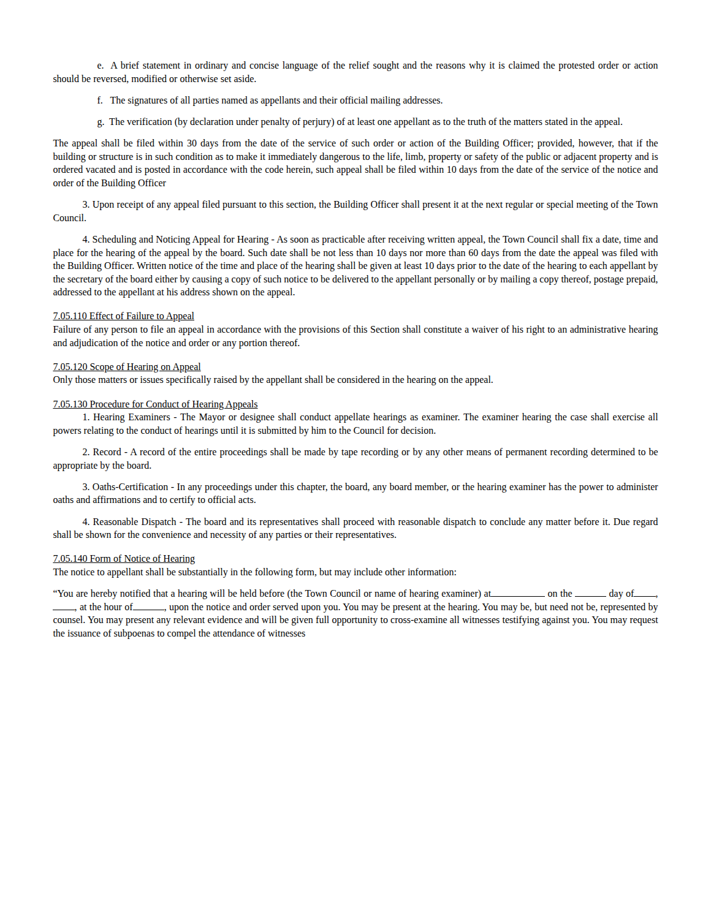e. A brief statement in ordinary and concise language of the relief sought and the reasons why it is claimed the protested order or action should be reversed, modified or otherwise set aside.
f. The signatures of all parties named as appellants and their official mailing addresses.
g. The verification (by declaration under penalty of perjury) of at least one appellant as to the truth of the matters stated in the appeal.
The appeal shall be filed within 30 days from the date of the service of such order or action of the Building Officer; provided, however, that if the building or structure is in such condition as to make it immediately dangerous to the life, limb, property or safety of the public or adjacent property and is ordered vacated and is posted in accordance with the code herein, such appeal shall be filed within 10 days from the date of the service of the notice and order of the Building Officer
3. Upon receipt of any appeal filed pursuant to this section, the Building Officer shall present it at the next regular or special meeting of the Town Council.
4. Scheduling and Noticing Appeal for Hearing - As soon as practicable after receiving written appeal, the Town Council shall fix a date, time and place for the hearing of the appeal by the board. Such date shall be not less than 10 days nor more than 60 days from the date the appeal was filed with the Building Officer. Written notice of the time and place of the hearing shall be given at least 10 days prior to the date of the hearing to each appellant by the secretary of the board either by causing a copy of such notice to be delivered to the appellant personally or by mailing a copy thereof, postage prepaid, addressed to the appellant at his address shown on the appeal.
7.05.110 Effect of Failure to Appeal
Failure of any person to file an appeal in accordance with the provisions of this Section shall constitute a waiver of his right to an administrative hearing and adjudication of the notice and order or any portion thereof.
7.05.120 Scope of Hearing on Appeal
Only those matters or issues specifically raised by the appellant shall be considered in the hearing on the appeal.
7.05.130 Procedure for Conduct of Hearing Appeals
1. Hearing Examiners - The Mayor or designee shall conduct appellate hearings as examiner. The examiner hearing the case shall exercise all powers relating to the conduct of hearings until it is submitted by him to the Council for decision.
2. Record - A record of the entire proceedings shall be made by tape recording or by any other means of permanent recording determined to be appropriate by the board.
3. Oaths-Certification - In any proceedings under this chapter, the board, any board member, or the hearing examiner has the power to administer oaths and affirmations and to certify to official acts.
4. Reasonable Dispatch - The board and its representatives shall proceed with reasonable dispatch to conclude any matter before it. Due regard shall be shown for the convenience and necessity of any parties or their representatives.
7.05.140 Form of Notice of Hearing
The notice to appellant shall be substantially in the following form, but may include other information:
“You are hereby notified that a hearing will be held before (the Town Council or name of hearing examiner) at on the day of , , at the hour of , upon the notice and order served upon you. You may be present at the hearing. You may be, but need not be, represented by counsel. You may present any relevant evidence and will be given full opportunity to cross-examine all witnesses testifying against you. You may request the issuance of subpoenas to compel the attendance of witnesses